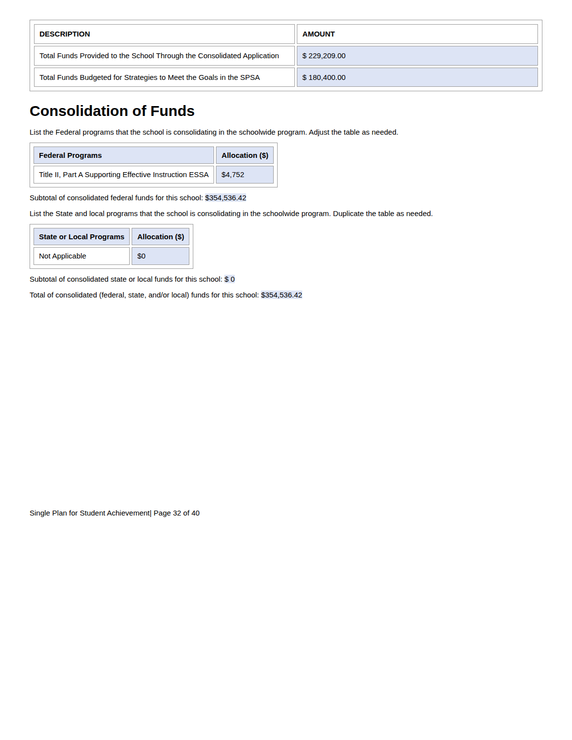| DESCRIPTION | AMOUNT |
| --- | --- |
| Total Funds Provided to the School Through the Consolidated Application | $ 229,209.00 |
| Total Funds Budgeted for Strategies to Meet the Goals in the SPSA | $ 180,400.00 |
Consolidation of Funds
List the Federal programs that the school is consolidating in the schoolwide program. Adjust the table as needed.
| Federal Programs | Allocation ($) |
| --- | --- |
| Title II, Part A Supporting Effective Instruction ESSA | $4,752 |
Subtotal of consolidated federal funds for this school: $354,536.42
List the State and local programs that the school is consolidating in the schoolwide program. Duplicate the table as needed.
| State or Local Programs | Allocation ($) |
| --- | --- |
| Not Applicable | $0 |
Subtotal of consolidated state or local funds for this school: $ 0
Total of consolidated (federal, state, and/or local) funds for this school: $354,536.42
Single Plan for Student Achievement| Page 32 of 40